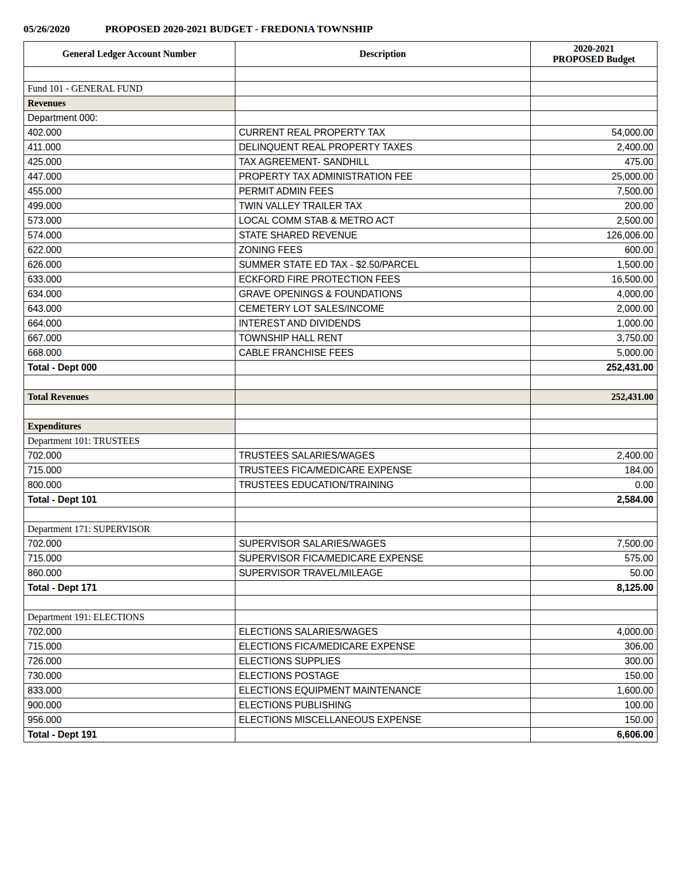05/26/2020 PROPOSED 2020-2021 BUDGET - FREDONIA TOWNSHIP
| General Ledger Account Number | Description | 2020-2021 PROPOSED Budget |
| --- | --- | --- |
| Fund 101 - GENERAL FUND | | |
| Revenues | | |
| Department 000: | | |
| 402.000 | CURRENT REAL PROPERTY TAX | 54,000.00 |
| 411.000 | DELINQUENT REAL PROPERTY TAXES | 2,400.00 |
| 425.000 | TAX AGREEMENT- SANDHILL | 475.00 |
| 447.000 | PROPERTY TAX ADMINISTRATION FEE | 25,000.00 |
| 455.000 | PERMIT ADMIN FEES | 7,500.00 |
| 499.000 | TWIN VALLEY TRAILER TAX | 200.00 |
| 573.000 | LOCAL COMM STAB & METRO ACT | 2,500.00 |
| 574.000 | STATE SHARED REVENUE | 126,006.00 |
| 622.000 | ZONING FEES | 600.00 |
| 626.000 | SUMMER STATE ED TAX - $2.50/PARCEL | 1,500.00 |
| 633.000 | ECKFORD FIRE PROTECTION FEES | 16,500.00 |
| 634.000 | GRAVE OPENINGS & FOUNDATIONS | 4,000.00 |
| 643.000 | CEMETERY LOT SALES/INCOME | 2,000.00 |
| 664.000 | INTEREST AND DIVIDENDS | 1,000.00 |
| 667.000 | TOWNSHIP HALL RENT | 3,750.00 |
| 668.000 | CABLE FRANCHISE FEES | 5,000.00 |
| Total - Dept 000 | | 252,431.00 |
| Total Revenues | | 252,431.00 |
| Expenditures | | |
| Department 101: TRUSTEES | | |
| 702.000 | TRUSTEES SALARIES/WAGES | 2,400.00 |
| 715.000 | TRUSTEES FICA/MEDICARE EXPENSE | 184.00 |
| 800.000 | TRUSTEES EDUCATION/TRAINING | 0.00 |
| Total - Dept 101 | | 2,584.00 |
| Department 171: SUPERVISOR | | |
| 702.000 | SUPERVISOR SALARIES/WAGES | 7,500.00 |
| 715.000 | SUPERVISOR FICA/MEDICARE EXPENSE | 575.00 |
| 860.000 | SUPERVISOR TRAVEL/MILEAGE | 50.00 |
| Total - Dept 171 | | 8,125.00 |
| Department 191: ELECTIONS | | |
| 702.000 | ELECTIONS SALARIES/WAGES | 4,000.00 |
| 715.000 | ELECTIONS FICA/MEDICARE EXPENSE | 306.00 |
| 726.000 | ELECTIONS SUPPLIES | 300.00 |
| 730.000 | ELECTIONS POSTAGE | 150.00 |
| 833.000 | ELECTIONS EQUIPMENT MAINTENANCE | 1,600.00 |
| 900.000 | ELECTIONS PUBLISHING | 100.00 |
| 956.000 | ELECTIONS MISCELLANEOUS EXPENSE | 150.00 |
| Total - Dept 191 | | 6,606.00 |